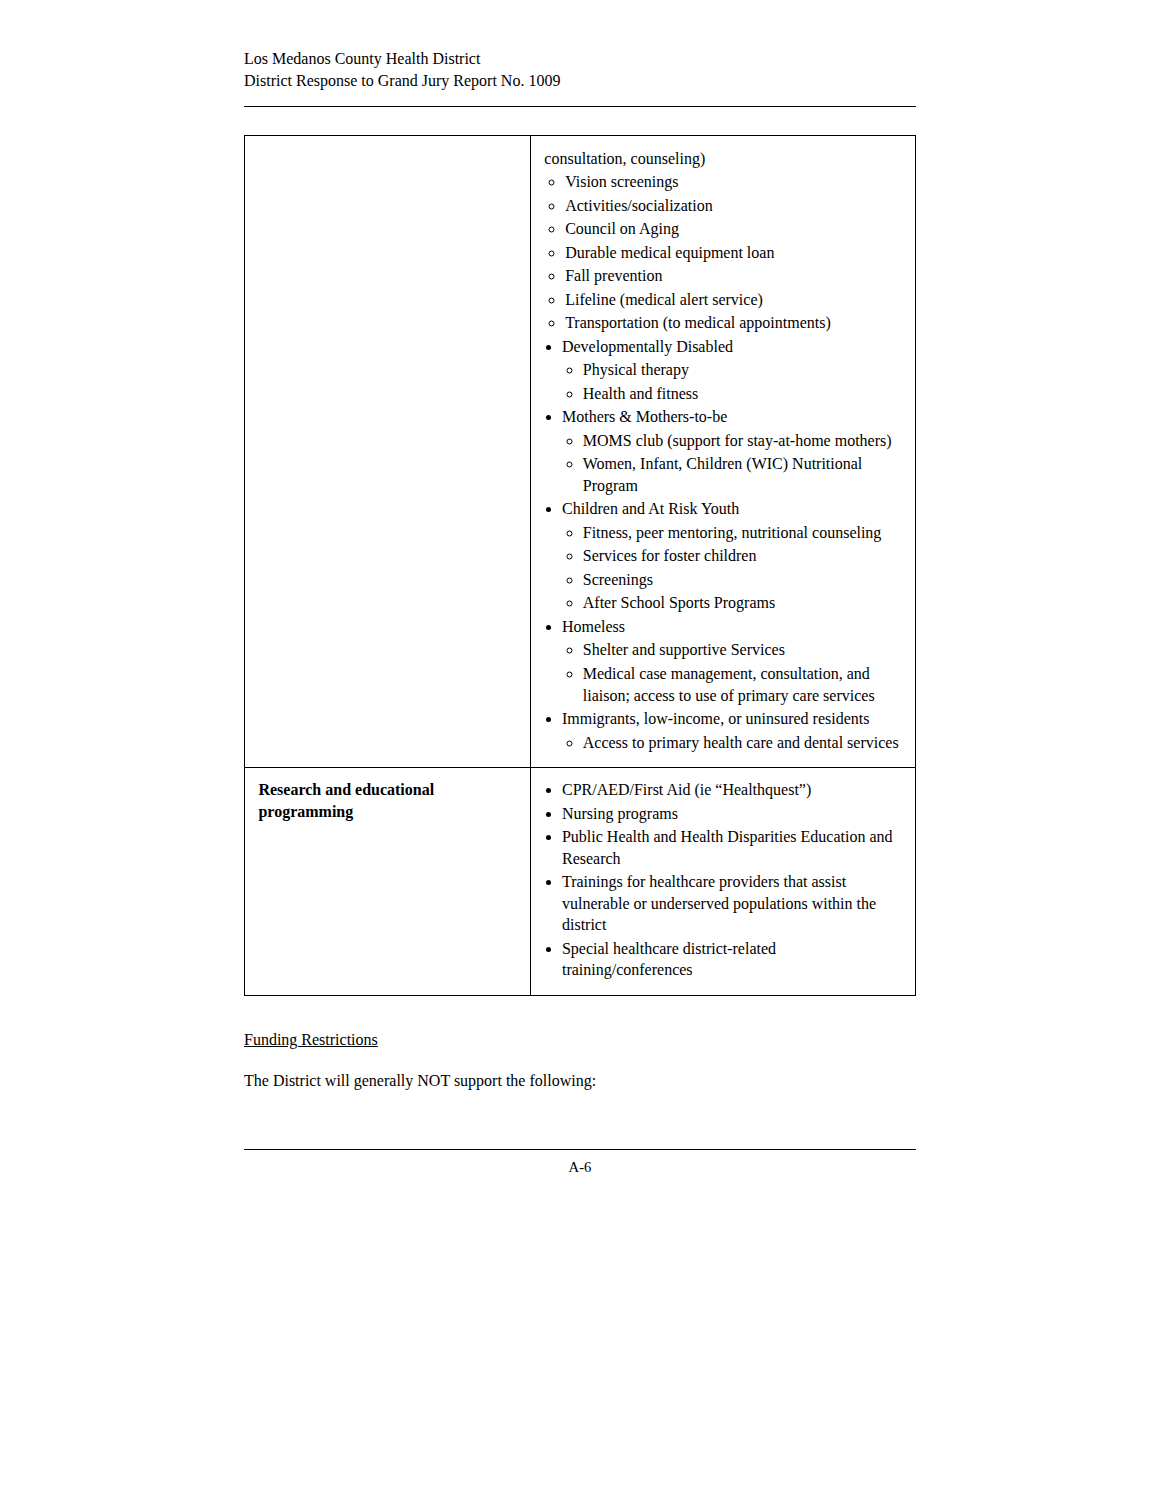Los Medanos County Health District
District Response to Grand Jury Report No. 1009
| | consultation, counseling) Vision screenings Activities/socialization Council on Aging Durable medical equipment loan Fall prevention Lifeline (medical alert service) Transportation (to medical appointments) Developmentally Disabled Physical therapy Health and fitness Mothers & Mothers-to-be MOMS club (support for stay-at-home mothers) Women, Infant, Children (WIC) Nutritional Program Children and At Risk Youth Fitness, peer mentoring, nutritional counseling Services for foster children Screenings After School Sports Programs Homeless Shelter and supportive Services Medical case management, consultation, and liaison; access to use of primary care services Immigrants, low-income, or uninsured residents Access to primary health care and dental services |
| Research and educational programming | CPR/AED/First Aid (ie “Healthquest”) Nursing programs Public Health and Health Disparities Education and Research Trainings for healthcare providers that assist vulnerable or underserved populations within the district Special healthcare district-related training/conferences |
Funding Restrictions
The District will generally NOT support the following:
A-6